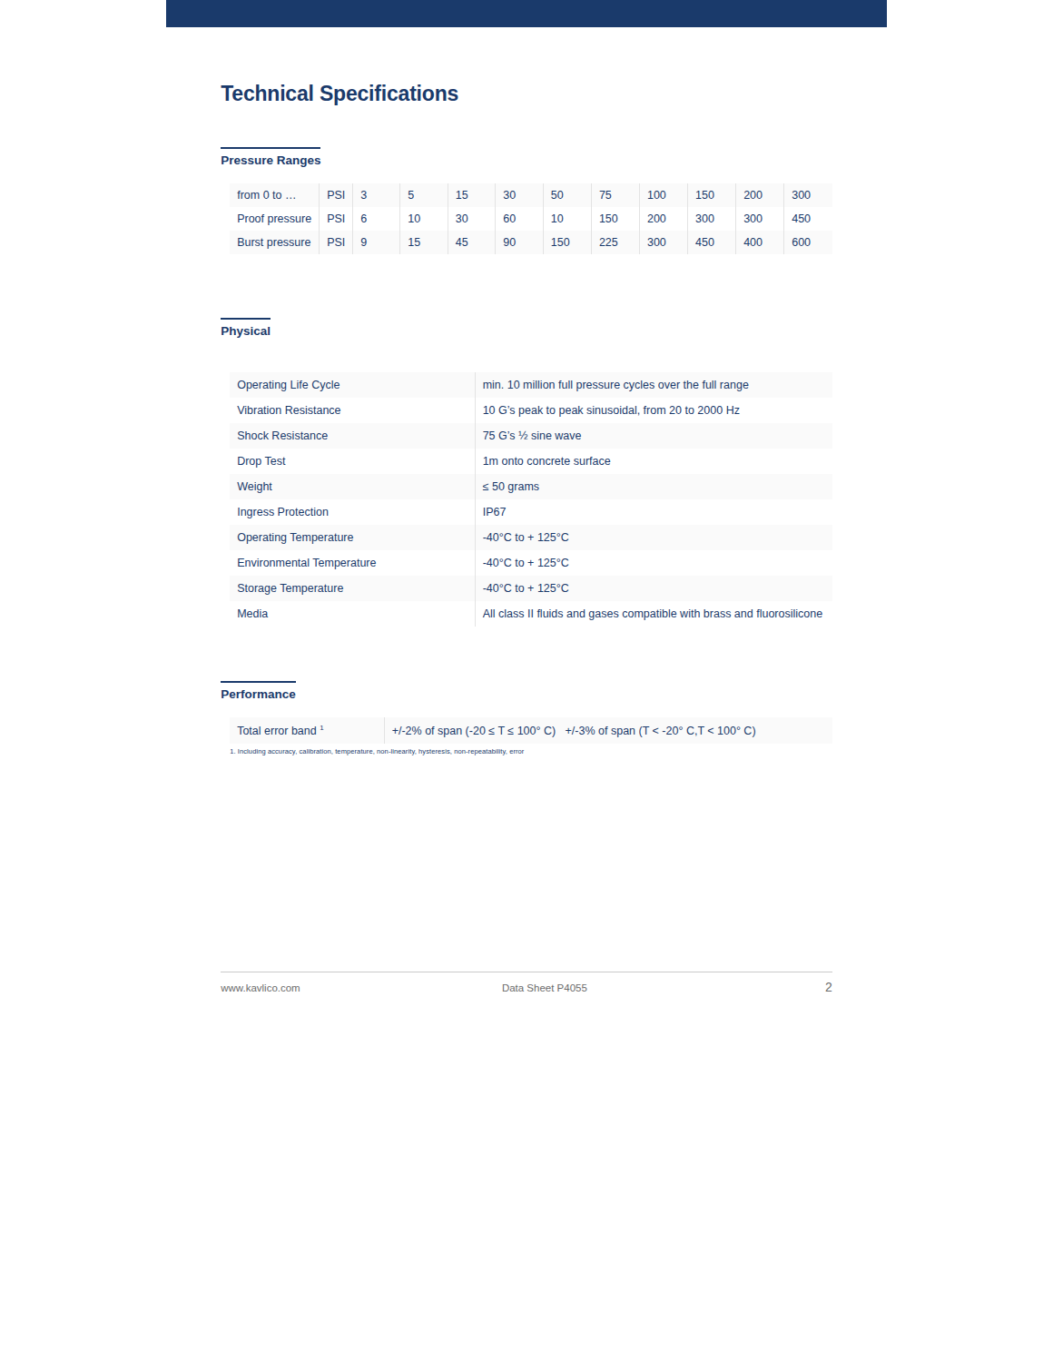Technical Specifications
Pressure Ranges
| from 0 to … | PSI | 3 | 5 | 15 | 30 | 50 | 75 | 100 | 150 | 200 | 300 |
| Proof pressure | PSI | 6 | 10 | 30 | 60 | 10 | 150 | 200 | 300 | 300 | 450 |
| Burst pressure | PSI | 9 | 15 | 45 | 90 | 150 | 225 | 300 | 450 | 400 | 600 |
Physical
| Operating Life Cycle | min. 10 million full pressure cycles over the full range |
| Vibration Resistance | 10 G’s peak to peak sinusoidal, from 20 to 2000 Hz |
| Shock Resistance | 75 G’s ½ sine wave |
| Drop Test | 1m onto concrete surface |
| Weight | ≤ 50 grams |
| Ingress Protection | IP67 |
| Operating Temperature | -40°C to + 125°C |
| Environmental Temperature | -40°C to + 125°C |
| Storage Temperature | -40°C to + 125°C |
| Media | All class II fluids and gases compatible with brass and fluorosilicone |
Performance
| Total error band 1 | +/-2% of span (-20 ≤ T ≤ 100° C) +/-3% of span (T < -20° C,T < 100° C) |
1. Including accuracy, calibration, temperature, non-linearity, hysteresis, non-repeatability, error
www.kavlico.com
Data Sheet P4055
2